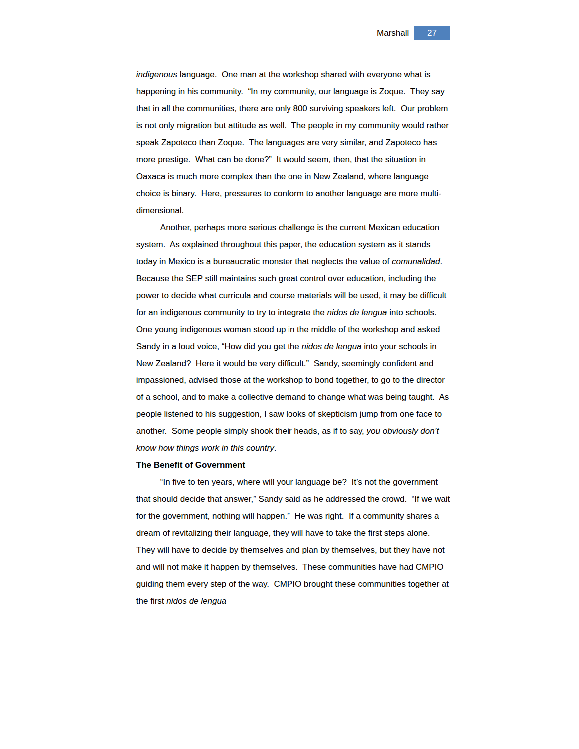Marshall
27
indigenous language. One man at the workshop shared with everyone what is happening in his community. “In my community, our language is Zoque. They say that in all the communities, there are only 800 surviving speakers left. Our problem is not only migration but attitude as well. The people in my community would rather speak Zapoteco than Zoque. The languages are very similar, and Zapoteco has more prestige. What can be done?” It would seem, then, that the situation in Oaxaca is much more complex than the one in New Zealand, where language choice is binary. Here, pressures to conform to another language are more multi-dimensional.
Another, perhaps more serious challenge is the current Mexican education system. As explained throughout this paper, the education system as it stands today in Mexico is a bureaucratic monster that neglects the value of comunalidad. Because the SEP still maintains such great control over education, including the power to decide what curricula and course materials will be used, it may be difficult for an indigenous community to try to integrate the nidos de lengua into schools. One young indigenous woman stood up in the middle of the workshop and asked Sandy in a loud voice, “How did you get the nidos de lengua into your schools in New Zealand? Here it would be very difficult.” Sandy, seemingly confident and impassioned, advised those at the workshop to bond together, to go to the director of a school, and to make a collective demand to change what was being taught. As people listened to his suggestion, I saw looks of skepticism jump from one face to another. Some people simply shook their heads, as if to say, you obviously don’t know how things work in this country.
The Benefit of Government
“In five to ten years, where will your language be? It’s not the government that should decide that answer,” Sandy said as he addressed the crowd. “If we wait for the government, nothing will happen.” He was right. If a community shares a dream of revitalizing their language, they will have to take the first steps alone. They will have to decide by themselves and plan by themselves, but they have not and will not make it happen by themselves. These communities have had CMPIO guiding them every step of the way. CMPIO brought these communities together at the first nidos de lengua